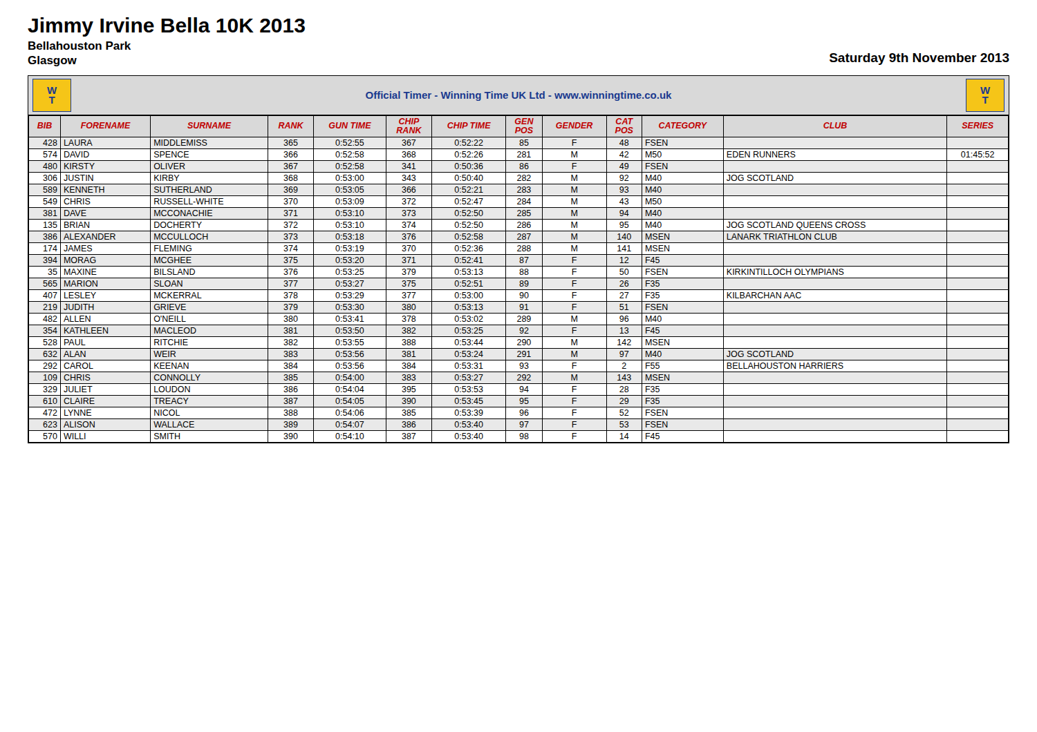Jimmy Irvine Bella 10K 2013
Bellahouston Park
Glasgow
Saturday 9th November 2013
Official Timer - Winning Time UK Ltd - www.winningtime.co.uk
| BIB | FORENAME | SURNAME | RANK | GUN TIME | CHIP RANK | CHIP TIME | GEN POS | GENDER | CAT POS | CATEGORY | CLUB | SERIES |
| --- | --- | --- | --- | --- | --- | --- | --- | --- | --- | --- | --- | --- |
| 428 | LAURA | MIDDLEMISS | 365 | 0:52:55 | 367 | 0:52:22 | 85 | F | 48 | FSEN | | |
| 574 | DAVID | SPENCE | 366 | 0:52:58 | 368 | 0:52:26 | 281 | M | 42 | M50 | EDEN RUNNERS | 01:45:52 |
| 480 | KIRSTY | OLIVER | 367 | 0:52:58 | 341 | 0:50:36 | 86 | F | 49 | FSEN | | |
| 306 | JUSTIN | KIRBY | 368 | 0:53:00 | 343 | 0:50:40 | 282 | M | 92 | M40 | JOG SCOTLAND | |
| 589 | KENNETH | SUTHERLAND | 369 | 0:53:05 | 366 | 0:52:21 | 283 | M | 93 | M40 | | |
| 549 | CHRIS | RUSSELL-WHITE | 370 | 0:53:09 | 372 | 0:52:47 | 284 | M | 43 | M50 | | |
| 381 | DAVE | MCCONACHIE | 371 | 0:53:10 | 373 | 0:52:50 | 285 | M | 94 | M40 | | |
| 135 | BRIAN | DOCHERTY | 372 | 0:53:10 | 374 | 0:52:50 | 286 | M | 95 | M40 | JOG SCOTLAND QUEENS CROSS | |
| 386 | ALEXANDER | MCCULLOCH | 373 | 0:53:18 | 376 | 0:52:58 | 287 | M | 140 | MSEN | LANARK TRIATHLON CLUB | |
| 174 | JAMES | FLEMING | 374 | 0:53:19 | 370 | 0:52:36 | 288 | M | 141 | MSEN | | |
| 394 | MORAG | MCGHEE | 375 | 0:53:20 | 371 | 0:52:41 | 87 | F | 12 | F45 | | |
| 35 | MAXINE | BILSLAND | 376 | 0:53:25 | 379 | 0:53:13 | 88 | F | 50 | FSEN | KIRKINTILLOCH OLYMPIANS | |
| 565 | MARION | SLOAN | 377 | 0:53:27 | 375 | 0:52:51 | 89 | F | 26 | F35 | | |
| 407 | LESLEY | MCKERRAL | 378 | 0:53:29 | 377 | 0:53:00 | 90 | F | 27 | F35 | KILBARCHAN AAC | |
| 219 | JUDITH | GRIEVE | 379 | 0:53:30 | 380 | 0:53:13 | 91 | F | 51 | FSEN | | |
| 482 | ALLEN | O'NEILL | 380 | 0:53:41 | 378 | 0:53:02 | 289 | M | 96 | M40 | | |
| 354 | KATHLEEN | MACLEOD | 381 | 0:53:50 | 382 | 0:53:25 | 92 | F | 13 | F45 | | |
| 528 | PAUL | RITCHIE | 382 | 0:53:55 | 388 | 0:53:44 | 290 | M | 142 | MSEN | | |
| 632 | ALAN | WEIR | 383 | 0:53:56 | 381 | 0:53:24 | 291 | M | 97 | M40 | JOG SCOTLAND | |
| 292 | CAROL | KEENAN | 384 | 0:53:56 | 384 | 0:53:31 | 93 | F | 2 | F55 | BELLAHOUSTON HARRIERS | |
| 109 | CHRIS | CONNOLLY | 385 | 0:54:00 | 383 | 0:53:27 | 292 | M | 143 | MSEN | | |
| 329 | JULIET | LOUDON | 386 | 0:54:04 | 395 | 0:53:53 | 94 | F | 28 | F35 | | |
| 610 | CLAIRE | TREACY | 387 | 0:54:05 | 390 | 0:53:45 | 95 | F | 29 | F35 | | |
| 472 | LYNNE | NICOL | 388 | 0:54:06 | 385 | 0:53:39 | 96 | F | 52 | FSEN | | |
| 623 | ALISON | WALLACE | 389 | 0:54:07 | 386 | 0:53:40 | 97 | F | 53 | FSEN | | |
| 570 | WILLI | SMITH | 390 | 0:54:10 | 387 | 0:53:40 | 98 | F | 14 | F45 | | |